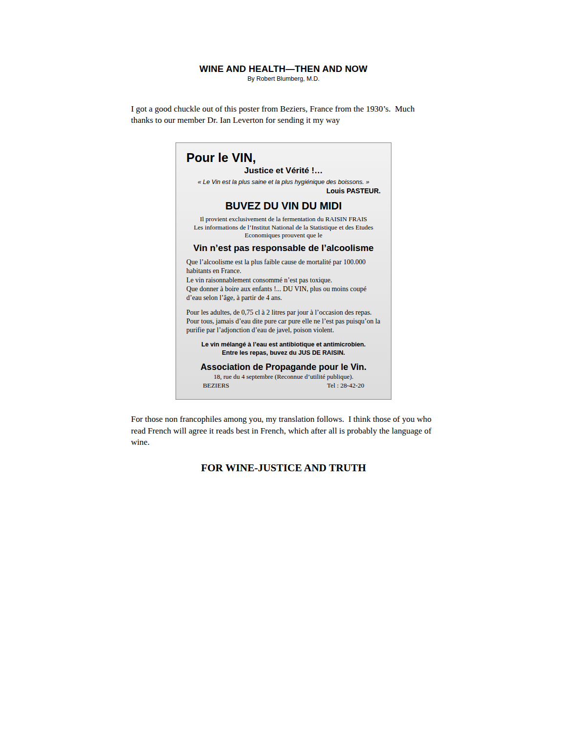WINE AND HEALTH—THEN AND NOW
By Robert Blumberg, M.D.
I got a good chuckle out of this poster from Beziers, France from the 1930’s. Much thanks to our member Dr. Ian Leverton for sending it my way
Pour le VIN,
Justice et Vérité !…
« Le Vin est la plus saine et la plus hygiénique des boissons. »
Louis PASTEUR.
BUVEZ DU VIN DU MIDI
Il provient exclusivement de la fermentation du RAISIN FRAIS
Les informations de l’Institut National de la Statistique et des Etudes
Economiques prouvent que le
Vin n’est pas responsable de l’alcoolisme
Que l’alcoolisme est la plus faible cause de mortalité par 100.000 habitants en France.
Le vin raisonnablement consommé n’est pas toxique.
Que donner à boire aux enfants !... DU VIN, plus ou moins coupé d’eau selon l’âge, à partir de 4 ans.
Pour les adultes, de 0,75 cl à 2 litres par jour à l’occasion des repas.
Pour tous, jamais d’eau dite pure car pure elle ne l’est pas puisqu’on la purifie par l’adjonction d’eau de javel, poison violent.
Le vin mélangé à l’eau est antibiotique et antimicrobien.
Entre les repas, buvez du JUS DE RAISIN.
Association de Propagande pour le Vin.
18, rue du 4 septembre (Reconnue d’utilité publique).
BEZIERS Tel : 28-42-20
For those non francophiles among you, my translation follows. I think those of you who read French will agree it reads best in French, which after all is probably the language of wine.
FOR WINE-JUSTICE AND TRUTH